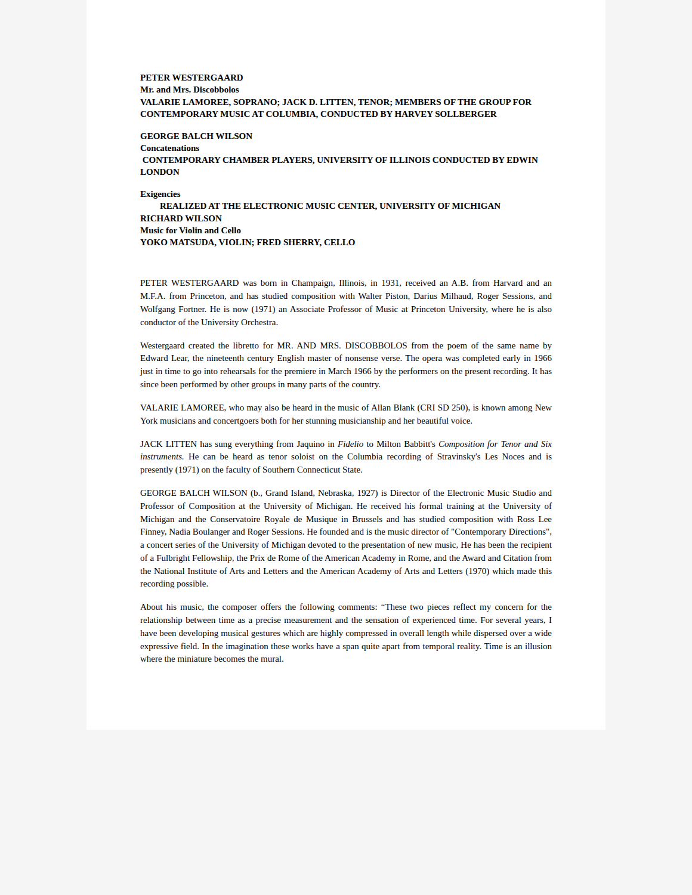PETER WESTERGAARD
Mr. and Mrs. Discobbolos
Valarie Lamoree, soprano; Jack D. Litten, tenor; members of the Group for Contemporary Music at Columbia, conducted by Harvey Sollberger
GEORGE BALCH WILSON
Concatenations
Contemporary Chamber Players, University of Illinois conducted by Edwin London
Exigencies
Realized at the Electronic Music Center, University of Michigan
Richard Wilson
Music for Violin and Cello
Yoko Matsuda, violin; Fred Sherry, cello
PETER WESTERGAARD was born in Champaign, Illinois, in 1931, received an A.B. from Harvard and an M.F.A. from Princeton, and has studied composition with Walter Piston, Darius Milhaud, Roger Sessions, and Wolfgang Fortner. He is now (1971) an Associate Professor of Music at Princeton University, where he is also conductor of the University Orchestra.
Westergaard created the libretto for MR. AND MRS. DISCOBBOLOS from the poem of the same name by Edward Lear, the nineteenth century English master of nonsense verse. The opera was completed early in 1966 just in time to go into rehearsals for the premiere in March 1966 by the performers on the present recording. It has since been performed by other groups in many parts of the country.
VALARIE LAMOREE, who may also be heard in the music of Allan Blank (CRI SD 250), is known among New York musicians and concertgoers both for her stunning musicianship and her beautiful voice.
JACK LITTEN has sung everything from Jaquino in Fidelio to Milton Babbitt's Composition for Tenor and Six instruments. He can be heard as tenor soloist on the Columbia recording of Stravinsky's Les Noces and is presently (1971) on the faculty of Southern Connecticut State.
GEORGE BALCH WILSON (b., Grand Island, Nebraska, 1927) is Director of the Electronic Music Studio and Professor of Composition at the University of Michigan. He received his formal training at the University of Michigan and the Conservatoire Royale de Musique in Brussels and has studied composition with Ross Lee Finney, Nadia Boulanger and Roger Sessions. He founded and is the music director of "Contemporary Directions", a concert series of the University of Michigan devoted to the presentation of new music, He has been the recipient of a Fulbright Fellowship, the Prix de Rome of the American Academy in Rome, and the Award and Citation from the National Institute of Arts and Letters and the American Academy of Arts and Letters (1970) which made this recording possible.
About his music, the composer offers the following comments: “These two pieces reflect my concern for the relationship between time as a precise measurement and the sensation of experienced time. For several years, I have been developing musical gestures which are highly compressed in overall length while dispersed over a wide expressive field. In the imagination these works have a span quite apart from temporal reality. Time is an illusion where the miniature becomes the mural.